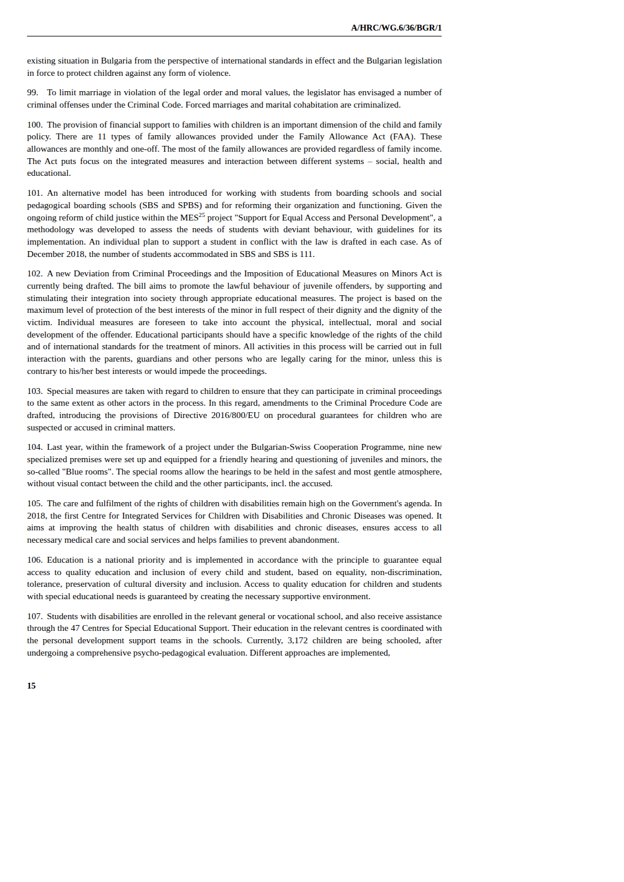A/HRC/WG.6/36/BGR/1
existing situation in Bulgaria from the perspective of international standards in effect and the Bulgarian legislation in force to protect children against any form of violence.
99. To limit marriage in violation of the legal order and moral values, the legislator has envisaged a number of criminal offenses under the Criminal Code. Forced marriages and marital cohabitation are criminalized.
100. The provision of financial support to families with children is an important dimension of the child and family policy. There are 11 types of family allowances provided under the Family Allowance Act (FAA). These allowances are monthly and one-off. The most of the family allowances are provided regardless of family income. The Act puts focus on the integrated measures and interaction between different systems – social, health and educational.
101. An alternative model has been introduced for working with students from boarding schools and social pedagogical boarding schools (SBS and SPBS) and for reforming their organization and functioning. Given the ongoing reform of child justice within the MES25 project "Support for Equal Access and Personal Development", a methodology was developed to assess the needs of students with deviant behaviour, with guidelines for its implementation. An individual plan to support a student in conflict with the law is drafted in each case. As of December 2018, the number of students accommodated in SBS and SBS is 111.
102. A new Deviation from Criminal Proceedings and the Imposition of Educational Measures on Minors Act is currently being drafted. The bill aims to promote the lawful behaviour of juvenile offenders, by supporting and stimulating their integration into society through appropriate educational measures. The project is based on the maximum level of protection of the best interests of the minor in full respect of their dignity and the dignity of the victim. Individual measures are foreseen to take into account the physical, intellectual, moral and social development of the offender. Educational participants should have a specific knowledge of the rights of the child and of international standards for the treatment of minors. All activities in this process will be carried out in full interaction with the parents, guardians and other persons who are legally caring for the minor, unless this is contrary to his/her best interests or would impede the proceedings.
103. Special measures are taken with regard to children to ensure that they can participate in criminal proceedings to the same extent as other actors in the process. In this regard, amendments to the Criminal Procedure Code are drafted, introducing the provisions of Directive 2016/800/EU on procedural guarantees for children who are suspected or accused in criminal matters.
104. Last year, within the framework of a project under the Bulgarian-Swiss Cooperation Programme, nine new specialized premises were set up and equipped for a friendly hearing and questioning of juveniles and minors, the so-called "Blue rooms". The special rooms allow the hearings to be held in the safest and most gentle atmosphere, without visual contact between the child and the other participants, incl. the accused.
105. The care and fulfilment of the rights of children with disabilities remain high on the Government's agenda. In 2018, the first Centre for Integrated Services for Children with Disabilities and Chronic Diseases was opened. It aims at improving the health status of children with disabilities and chronic diseases, ensures access to all necessary medical care and social services and helps families to prevent abandonment.
106. Education is a national priority and is implemented in accordance with the principle to guarantee equal access to quality education and inclusion of every child and student, based on equality, non-discrimination, tolerance, preservation of cultural diversity and inclusion. Access to quality education for children and students with special educational needs is guaranteed by creating the necessary supportive environment.
107. Students with disabilities are enrolled in the relevant general or vocational school, and also receive assistance through the 47 Centres for Special Educational Support. Their education in the relevant centres is coordinated with the personal development support teams in the schools. Currently, 3,172 children are being schooled, after undergoing a comprehensive psycho-pedagogical evaluation. Different approaches are implemented,
15